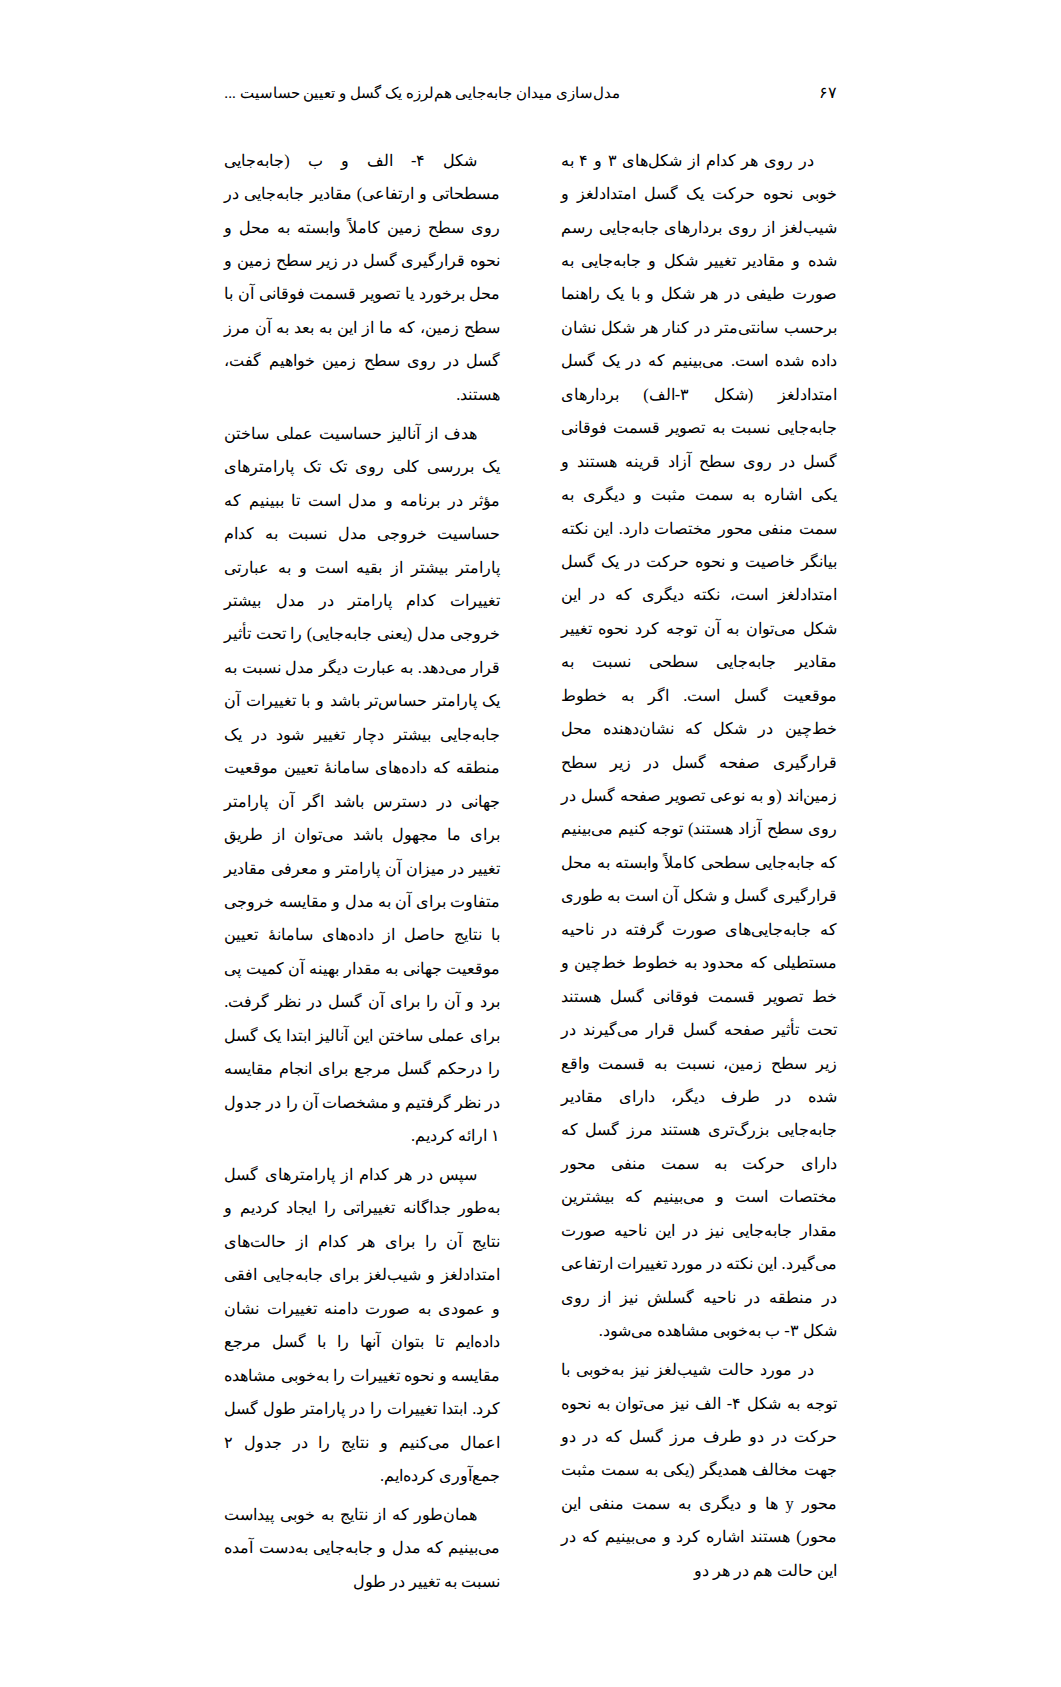۶۷ مدل‌سازی میدان جابه‌جایی هم‌لرزه یک گسل و تعیین حساسیت ...
در روی هر کدام از شکل‌های ۳ و ۴ به خوبی نحوه حرکت یک گسل امتدادلغز و شیب‌لغز از روی بردارهای جابه‌جایی رسم شده و مقادیر تغییر شکل و جابه‌جایی به صورت طیفی در هر شکل و با یک راهنما برحسب سانتی‌متر در کنار هر شکل نشان داده شده است. می‌بینیم که در یک گسل امتدادلغز (شکل ۳-الف) بردارهای جابه‌جایی نسبت به تصویر قسمت فوقانی گسل در روی سطح آزاد قرینه هستند و یکی اشاره به سمت مثبت و دیگری به سمت منفی محور مختصات دارد. این نکته بیانگر خاصیت و نحوه حرکت در یک گسل امتدادلغز است، نکته دیگری که در این شکل می‌توان به آن توجه کرد نحوه تغییر مقادیر جابه‌جایی سطحی نسبت به موقعیت گسل است. اگر به خطوط خط‌چین در شکل که نشان‌دهنده محل قرارگیری صفحه گسل در زیر سطح زمین‌اند (و به نوعی تصویر صفحه گسل در روی سطح آزاد هستند) توجه کنیم می‌بینیم که جابه‌جایی سطحی کاملاً وابسته به محل قرارگیری گسل و شکل آن است به طوری که جابه‌جایی‌های صورت گرفته در ناحیه مستطیلی که محدود به خطوط خط‌چین و خط تصویر قسمت فوقانی گسل هستند تحت تأثیر صفحه گسل قرار می‌گیرند در زیر سطح زمین، نسبت به قسمت واقع شده در طرف دیگر، دارای مقادیر جابه‌جایی بزرگ‌تری هستند مرز گسل که دارای حرکت به سمت منفی محور مختصات است و می‌بینیم که بیشترین مقدار جابه‌جایی نیز در این ناحیه صورت می‌گیرد. این نکته در مورد تغییرات ارتفاعی در منطقه در ناحیه گسلش نیز از روی شکل ۳- ب به‌خوبی مشاهده می‌شود.
در مورد حالت شیب‌لغز نیز به‌خوبی با توجه به شکل ۴- الف نیز می‌توان به نحوه حرکت در دو طرف مرز گسل که در دو جهت مخالف همدیگر (یکی به سمت مثبت محور y ها و دیگری به سمت منفی این محور) هستند اشاره کرد و می‌بینیم که در این حالت هم در هر دو
شکل ۴- الف و ب (جابه‌جایی مسطحاتی و ارتفاعی) مقادیر جابه‌جایی در روی سطح زمین کاملاً وابسته به محل و نحوه قرارگیری گسل در زیر سطح زمین و محل برخورد یا تصویر قسمت فوقانی آن با سطح زمین، که ما از این به بعد به آن مرز گسل در روی سطح زمین خواهیم گفت، هستند.
هدف از آنالیز حساسیت عملی ساختن یک بررسی کلی روی تک تک پارامترهای مؤثر در برنامه و مدل است تا ببینیم که حساسیت خروجی مدل نسبت به کدام پارامتر بیشتر از بقیه است و به عبارتی تغییرات کدام پارامتر در مدل بیشتر خروجی مدل (یعنی جابه‌جایی) را تحت تأثیر قرار می‌دهد. به عبارت دیگر مدل نسبت به یک پارامتر حساس‌تر باشد و با تغییرات آن جابه‌جایی بیشتر دچار تغییر شود در یک منطقه که داده‌های سامانهٔ تعیین موقعیت جهانی در دسترس باشد اگر آن پارامتر برای ما مجهول باشد می‌توان از طریق تغییر در میزان آن پارامتر و معرفی مقادیر متفاوت برای آن به مدل و مقایسه خروجی با نتایج حاصل از داده‌های سامانهٔ تعیین موقعیت جهانی به مقدار بهینه آن کمیت پی برد و آن را برای آن گسل در نظر گرفت. برای عملی ساختن این آنالیز ابتدا یک گسل را درحکم گسل مرجع برای انجام مقایسه در نظر گرفتیم و مشخصات آن را در جدول ۱ ارائه کردیم.
سپس در هر کدام از پارامترهای گسل به‌طور جداگانه تغییراتی را ایجاد کردیم و نتایج آن را برای هر کدام از حالت‌های امتدادلغز و شیب‌لغز برای جابه‌جایی افقی و عمودی به صورت دامنه تغییرات نشان داده‌ایم تا بتوان آنها را با گسل مرجع مقایسه و نحوه تغییرات را به‌خوبی مشاهده کرد. ابتدا تغییرات را در پارامتر طول گسل اعمال می‌کنیم و نتایج را در جدول ۲ جمع‌آوری کرده‌ایم.
همان‌طور که از نتایج به خوبی پیداست می‌بینیم که مدل و جابه‌جایی به‌دست آمده نسبت به تغییر در طول